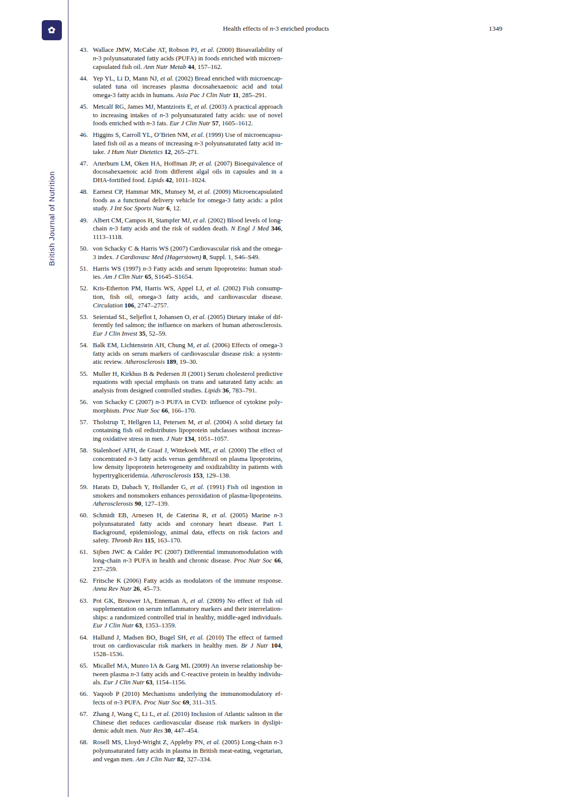✿
British Journal of Nutrition
Health effects of n-3 enriched products
1349
Wallace JMW, McCabe AT, Robson PJ, et al. (2000) Bioavailability of n-3 polyunsaturated fatty acids (PUFA) in foods enriched with microencapsulated fish oil. Ann Nutr Metab 44, 157–162.
Yep YL, Li D, Mann NJ, et al. (2002) Bread enriched with microencapsulated tuna oil increases plasma docosahexaenoic acid and total omega-3 fatty acids in humans. Asia Pac J Clin Nutr 11, 285–291.
Metcalf RG, James MJ, Mantzioris E, et al. (2003) A practical approach to increasing intakes of n-3 polyunsaturated fatty acids: use of novel foods enriched with n-3 fats. Eur J Clin Nutr 57, 1605–1612.
Higgins S, Carroll YL, O’Brien NM, et al. (1999) Use of microencapsulated fish oil as a means of increasing n-3 polyunsaturated fatty acid intake. J Hum Nutr Dietetics 12, 265–271.
Arterburn LM, Oken HA, Hoffman JP, et al. (2007) Bioequivalence of docosahexaenoic acid from different algal oils in capsules and in a DHA-fortified food. Lipids 42, 1011–1024.
Earnest CP, Hammar MK, Munsey M, et al. (2009) Microencapsulated foods as a functional delivery vehicle for omega-3 fatty acids: a pilot study. J Int Soc Sports Nutr 6, 12.
Albert CM, Campos H, Stampfer MJ, et al. (2002) Blood levels of long-chain n-3 fatty acids and the risk of sudden death. N Engl J Med 346, 1113–1118.
von Schacky C & Harris WS (2007) Cardiovascular risk and the omega-3 index. J Cardiovasc Med (Hagerstown) 8, Suppl. 1, S46–S49.
Harris WS (1997) n-3 Fatty acids and serum lipoproteins: human studies. Am J Clin Nutr 65, S1645–S1654.
Kris-Etherton PM, Harris WS, Appel LJ, et al. (2002) Fish consumption, fish oil, omega-3 fatty acids, and cardiovascular disease. Circulation 106, 2747–2757.
Seierstad SL, Seljeflot I, Johansen O, et al. (2005) Dietary intake of differently fed salmon; the influence on markers of human atherosclerosis. Eur J Clin Invest 35, 52–59.
Balk EM, Lichtenstein AH, Chung M, et al. (2006) Effects of omega-3 fatty acids on serum markers of cardiovascular disease risk: a systematic review. Atherosclerosis 189, 19–30.
Muller H, Kirkhus B & Pedersen JI (2001) Serum cholesterol predictive equations with special emphasis on trans and saturated fatty acids: an analysis from designed controlled studies. Lipids 36, 783–791.
von Schacky C (2007) n-3 PUFA in CVD: influence of cytokine polymorphism. Proc Nutr Soc 66, 166–170.
Tholstrup T, Hellgren LI, Petersen M, et al. (2004) A solid dietary fat containing fish oil redistributes lipoprotein subclasses without increasing oxidative stress in men. J Nutr 134, 1051–1057.
Stalenhoef AFH, de Graaf J, Wittekoek ME, et al. (2000) The effect of concentrated n-3 fatty acids versus gemfibrozil on plasma lipoproteins, low density lipoprotein heterogeneity and oxidizability in patients with hypertrygliceridemia. Atherosclerosis 153, 129–138.
Harats D, Dabach Y, Hollander G, et al. (1991) Fish oil ingestion in smokers and nonsmokers enhances peroxidation of plasma-lipoproteins. Atherosclerosis 90, 127–139.
Schmidt EB, Arnesen H, de Caterina R, et al. (2005) Marine n-3 polyunsaturated fatty acids and coronary heart disease. Part I. Background, epidemiology, animal data, effects on risk factors and safety. Thromb Res 115, 163–170.
Sijben JWC & Calder PC (2007) Differential immunomodulation with long-chain n-3 PUFA in health and chronic disease. Proc Nutr Soc 66, 237–259.
Fritsche K (2006) Fatty acids as modulators of the immune response. Annu Rev Nutr 26, 45–73.
Pot GK, Brouwer IA, Enneman A, et al. (2009) No effect of fish oil supplementation on serum inflammatory markers and their interrelationships: a randomized controlled trial in healthy, middle-aged individuals. Eur J Clin Nutr 63, 1353–1359.
Hallund J, Madsen BO, Bugel SH, et al. (2010) The effect of farmed trout on cardiovascular risk markers in healthy men. Br J Nutr 104, 1528–1536.
Micallef MA, Munro IA & Garg ML (2009) An inverse relationship between plasma n-3 fatty acids and C-reactive protein in healthy individuals. Eur J Clin Nutr 63, 1154–1156.
Yaqoob P (2010) Mechanisms underlying the immunomodulatory effects of n-3 PUFA. Proc Nutr Soc 69, 311–315.
Zhang J, Wang C, Li L, et al. (2010) Inclusion of Atlantic salmon in the Chinese diet reduces cardiovascular disease risk markers in dyslipidemic adult men. Nutr Res 30, 447–454.
Rosell MS, Lloyd-Wright Z, Appleby PN, et al. (2005) Long-chain n-3 polyunsaturated fatty acids in plasma in British meat-eating, vegetarian, and vegan men. Am J Clin Nutr 82, 327–334.